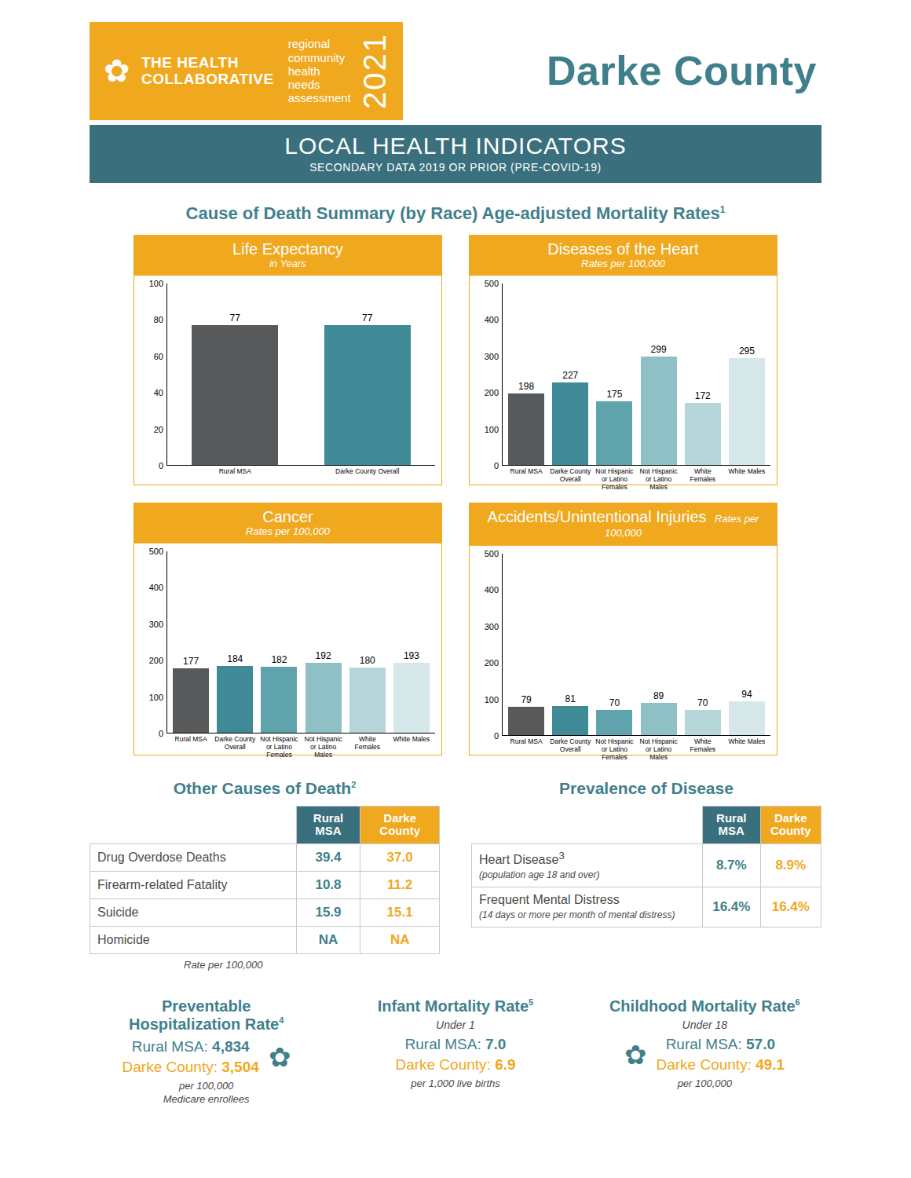✿
The Health
Collaborative
regional
community
health
needs
assessment
2021
Darke County
LOCAL HEALTH INDICATORS
SECONDARY DATA 2019 OR PRIOR (PRE-COVID-19)
Cause of Death Summary (by Race) Age-adjusted Mortality Rates1
Life Expectancy
in Years
100 80 60 40 20 0
77
77
Rural MSA
Darke County Overall
Diseases of the Heart
Rates per 100,000
500 400 300 200 100 0
198
227
175
299
172
295
Rural MSA
Darke County Overall
Not Hispanic or Latino Females
Not Hispanic or Latino Males
White Females
White Males
Cancer
Rates per 100,000
500 400 300 200 100 0
177
184
182
192
180
193
Rural MSA
Darke County Overall
Not Hispanic or Latino Females
Not Hispanic or Latino Males
White Females
White Males
Accidents/Unintentional Injuries Rates per 100,000
500 400 300 200 100 0
79
81
70
89
70
94
Rural MSA
Darke County Overall
Not Hispanic or Latino Females
Not Hispanic or Latino Males
White Females
White Males
Other Causes of Death2
| | Rural MSA | Darke County |
| --- | --- | --- |
| Drug Overdose Deaths | 39.4 | 37.0 |
| Firearm-related Fatality | 10.8 | 11.2 |
| Suicide | 15.9 | 15.1 |
| Homicide | NA | NA |
Rate per 100,000
Prevalence of Disease
| | Rural MSA | Darke County |
| --- | --- | --- |
| Heart Disease 3 (population age 18 and over) | 8.7% | 8.9% |
| Frequent Mental Distress (14 days or more per month of mental distress) | 16.4% | 16.4% |
Preventable
Hospitalization Rate4
Rural MSA: 4,834
Darke County: 3,504
✿
per 100,000
Medicare enrollees
Infant Mortality Rate5
Under 1
Rural MSA: 7.0
Darke County: 6.9
per 1,000 live births
Childhood Mortality Rate6
Under 18
✿
Rural MSA: 57.0
Darke County: 49.1
per 100,000